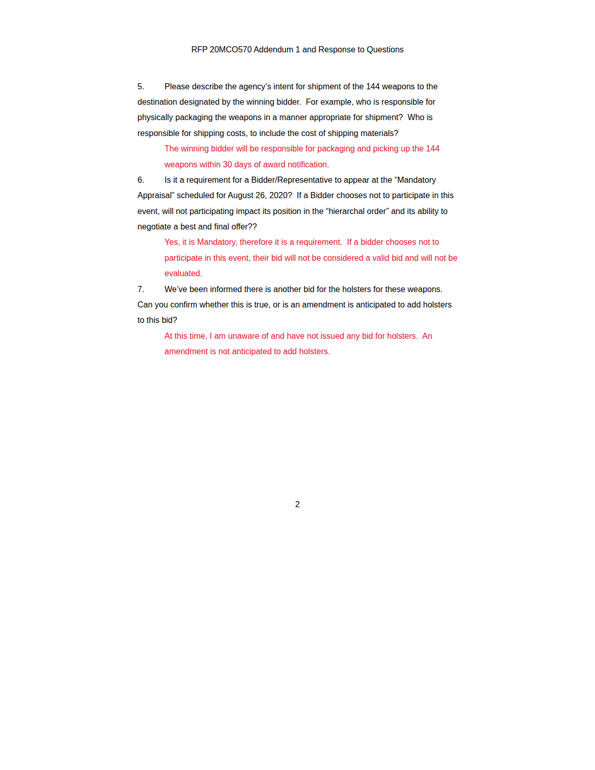RFP 20MCO570 Addendum 1 and Response to Questions
5. Please describe the agency’s intent for shipment of the 144 weapons to the destination designated by the winning bidder. For example, who is responsible for physically packaging the weapons in a manner appropriate for shipment? Who is responsible for shipping costs, to include the cost of shipping materials?
The winning bidder will be responsible for packaging and picking up the 144 weapons within 30 days of award notification.
6. Is it a requirement for a Bidder/Representative to appear at the “Mandatory Appraisal” scheduled for August 26, 2020? If a Bidder chooses not to participate in this event, will not participating impact its position in the “hierarchal order” and its ability to negotiate a best and final offer??
Yes, it is Mandatory, therefore it is a requirement. If a bidder chooses not to participate in this event, their bid will not be considered a valid bid and will not be evaluated.
7. We’ve been informed there is another bid for the holsters for these weapons. Can you confirm whether this is true, or is an amendment is anticipated to add holsters to this bid?
At this time, I am unaware of and have not issued any bid for holsters. An amendment is not anticipated to add holsters.
2